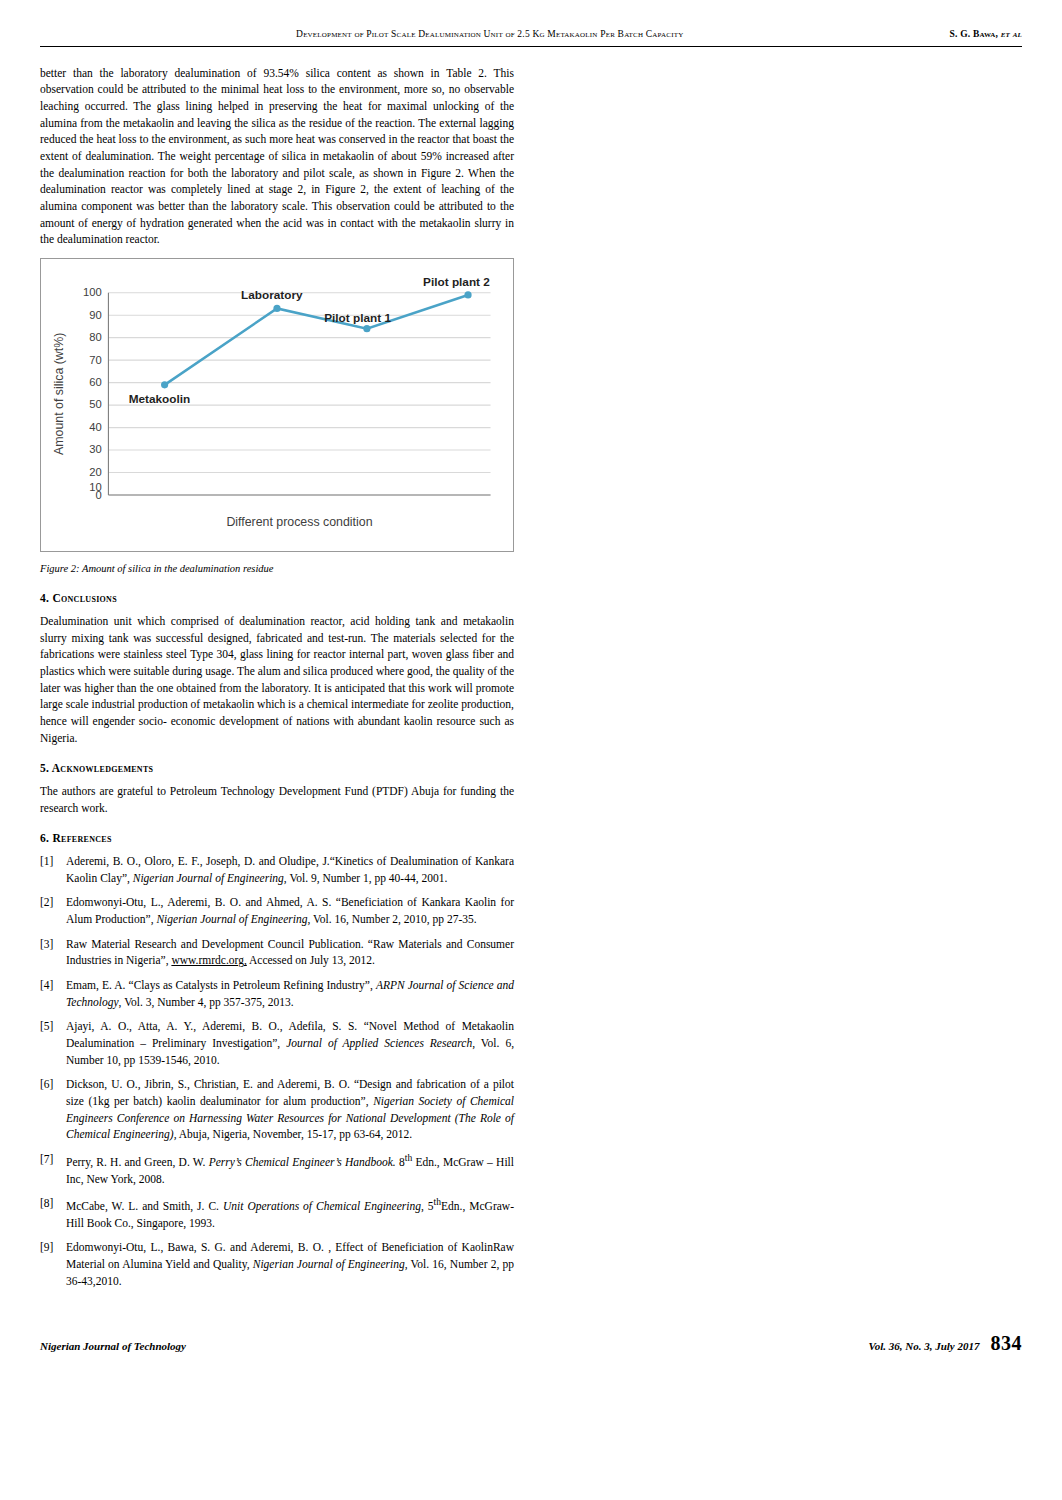Development of Pilot Scale Dealumination Unit of 2.5 Kg Metakaolin Per Batch Capacity
S. G. Bawa, et al
better than the laboratory dealumination of 93.54% silica content as shown in Table 2. This observation could be attributed to the minimal heat loss to the environment, more so, no observable leaching occurred. The glass lining helped in preserving the heat for maximal unlocking of the alumina from the metakaolin and leaving the silica as the residue of the reaction. The external lagging reduced the heat loss to the environment, as such more heat was conserved in the reactor that boast the extent of dealumination. The weight percentage of silica in metakaolin of about 59% increased after the dealumination reaction for both the laboratory and pilot scale, as shown in Figure 2. When the dealumination reactor was completely lined at stage 2, in Figure 2, the extent of leaching of the alumina component was better than the laboratory scale. This observation could be attributed to the amount of energy of hydration generated when the acid was in contact with the metakaolin slurry in the dealumination reactor.
100 90 80 70 60 50 40 30 20 10 0 Amount of silica (wt%) Metakoolin Laboratory Pilot plant 1 Pilot plant 2 Different process condition
Figure 2: Amount of silica in the dealumination residue
4. Conclusions
Dealumination unit which comprised of dealumination reactor, acid holding tank and metakaolin slurry mixing tank was successful designed, fabricated and test-run. The materials selected for the fabrications were stainless steel Type 304, glass lining for reactor internal part, woven glass fiber and plastics which were suitable during usage. The alum and silica produced where good, the quality of the later was higher than the one obtained from the laboratory. It is anticipated that this work will promote large scale industrial production of metakaolin which is a chemical intermediate for zeolite production, hence will engender socio- economic development of nations with abundant kaolin resource such as Nigeria.
5. Acknowledgements
The authors are grateful to Petroleum Technology Development Fund (PTDF) Abuja for funding the research work.
6. References
Aderemi, B. O., Oloro, E. F., Joseph, D. and Oludipe, J.“Kinetics of Dealumination of Kankara Kaolin Clay”, Nigerian Journal of Engineering, Vol. 9, Number 1, pp 40-44, 2001.
Edomwonyi-Otu, L., Aderemi, B. O. and Ahmed, A. S. “Beneficiation of Kankara Kaolin for Alum Production”, Nigerian Journal of Engineering, Vol. 16, Number 2, 2010, pp 27-35.
Raw Material Research and Development Council Publication. “Raw Materials and Consumer Industries in Nigeria”, www.rmrdc.org, Accessed on July 13, 2012.
Emam, E. A. “Clays as Catalysts in Petroleum Refining Industry”, ARPN Journal of Science and Technology, Vol. 3, Number 4, pp 357-375, 2013.
Ajayi, A. O., Atta, A. Y., Aderemi, B. O., Adefila, S. S. “Novel Method of Metakaolin Dealumination – Preliminary Investigation”, Journal of Applied Sciences Research, Vol. 6, Number 10, pp 1539-1546, 2010.
Dickson, U. O., Jibrin, S., Christian, E. and Aderemi, B. O. “Design and fabrication of a pilot size (1kg per batch) kaolin dealuminator for alum production”, Nigerian Society of Chemical Engineers Conference on Harnessing Water Resources for National Development (The Role of Chemical Engineering), Abuja, Nigeria, November, 15-17, pp 63-64, 2012.
Perry, R. H. and Green, D. W. Perry’s Chemical Engineer’s Handbook. 8th Edn., McGraw – Hill Inc, New York, 2008.
McCabe, W. L. and Smith, J. C. Unit Operations of Chemical Engineering, 5thEdn., McGraw- Hill Book Co., Singapore, 1993.
Edomwonyi-Otu, L., Bawa, S. G. and Aderemi, B. O. , Effect of Beneficiation of KaolinRaw Material on Alumina Yield and Quality, Nigerian Journal of Engineering, Vol. 16, Number 2, pp 36-43,2010.
Nigerian Journal of Technology
Vol. 36, No. 3, July 2017 834